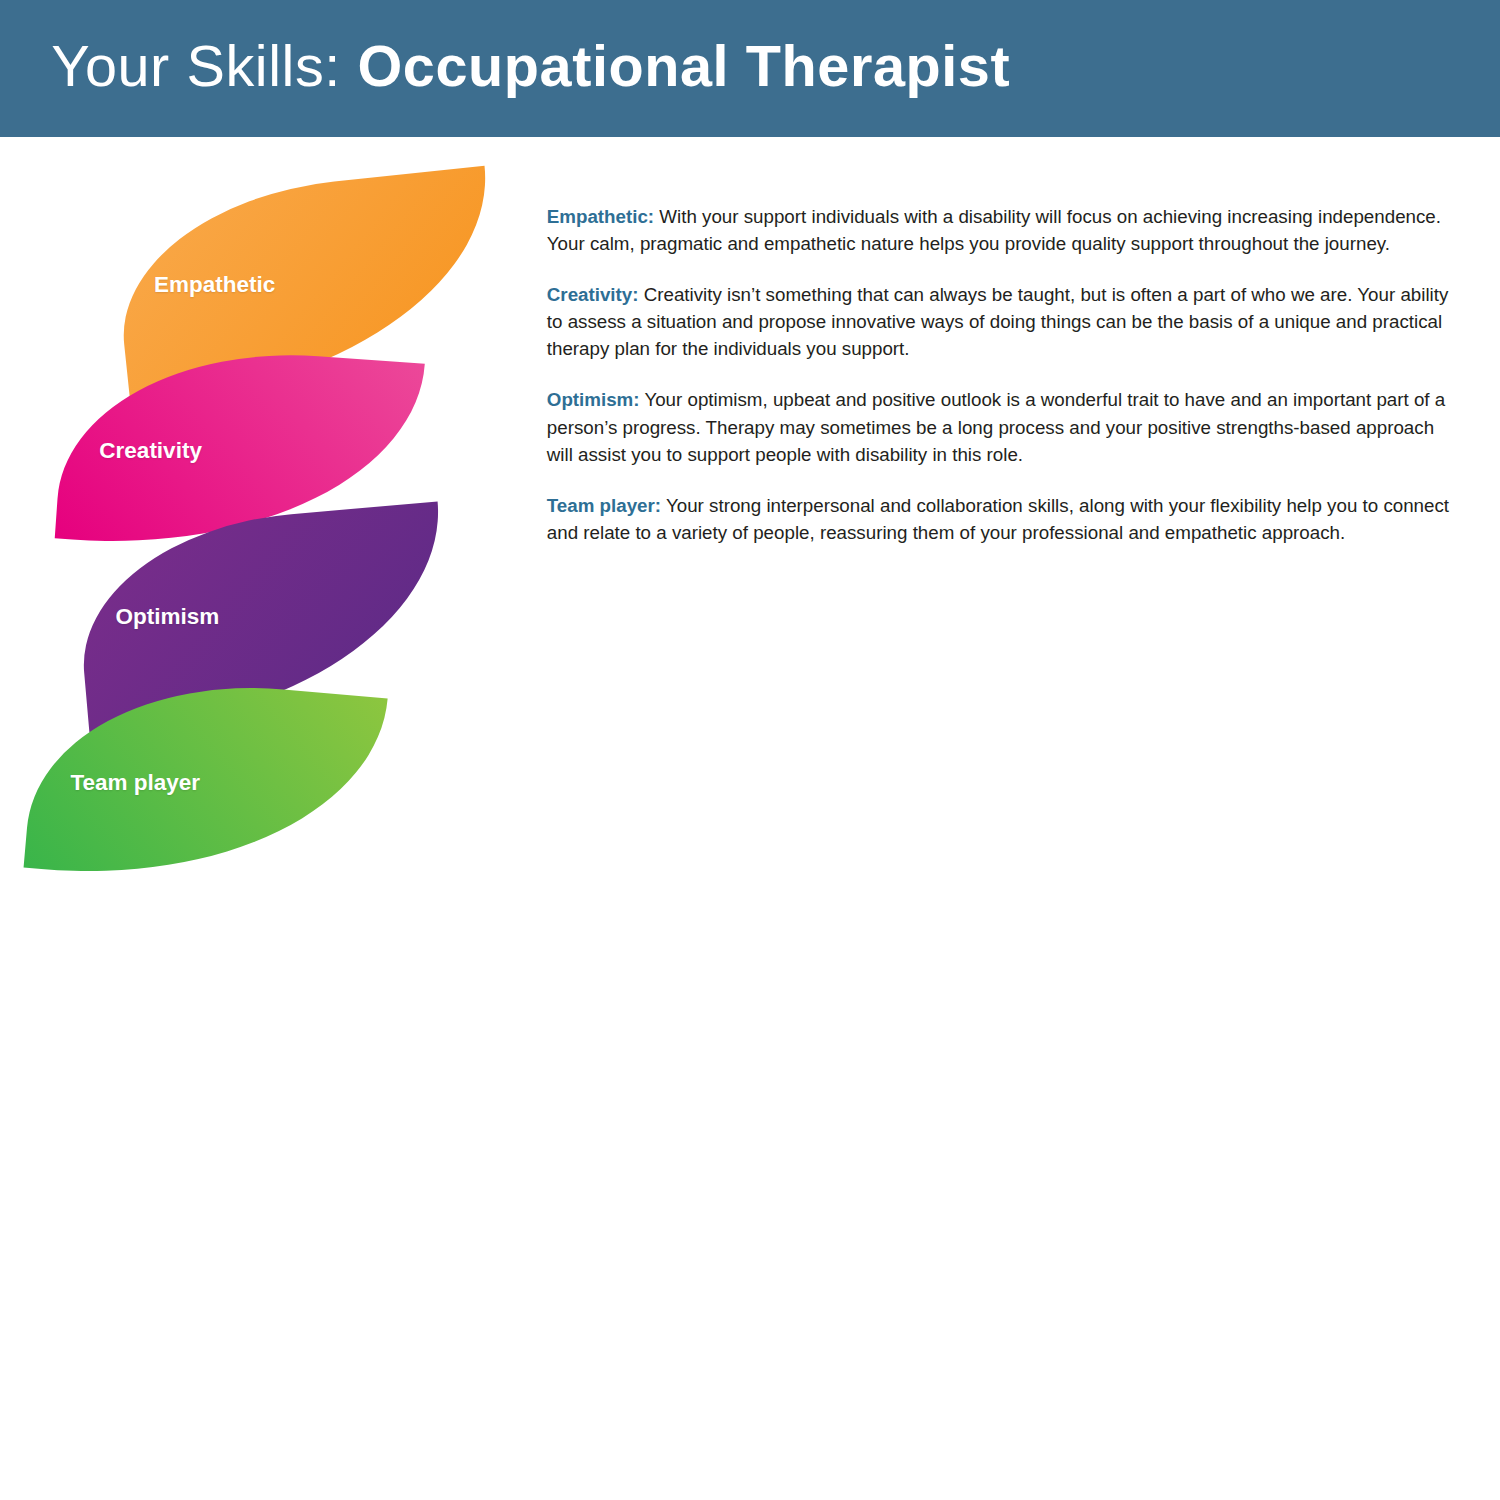Your Skills: Occupational Therapist
Empathetic
Creativity
Optimism
Team player
Empathetic: With your support individuals with a disability will focus on achieving increasing independence. Your calm, pragmatic and empathetic nature helps you provide quality support throughout the journey.
Creativity: Creativity isn’t something that can always be taught, but is often a part of who we are. Your ability to assess a situation and propose innovative ways of doing things can be the basis of a unique and practical therapy plan for the individuals you support.
Optimism: Your optimism, upbeat and positive outlook is a wonderful trait to have and an important part of a person’s progress. Therapy may sometimes be a long process and your positive strengths-based approach will assist you to support people with disability in this role.
Team player: Your strong interpersonal and collaboration skills, along with your flexibility help you to connect and relate to a variety of people, reassuring them of your professional and empathetic approach.